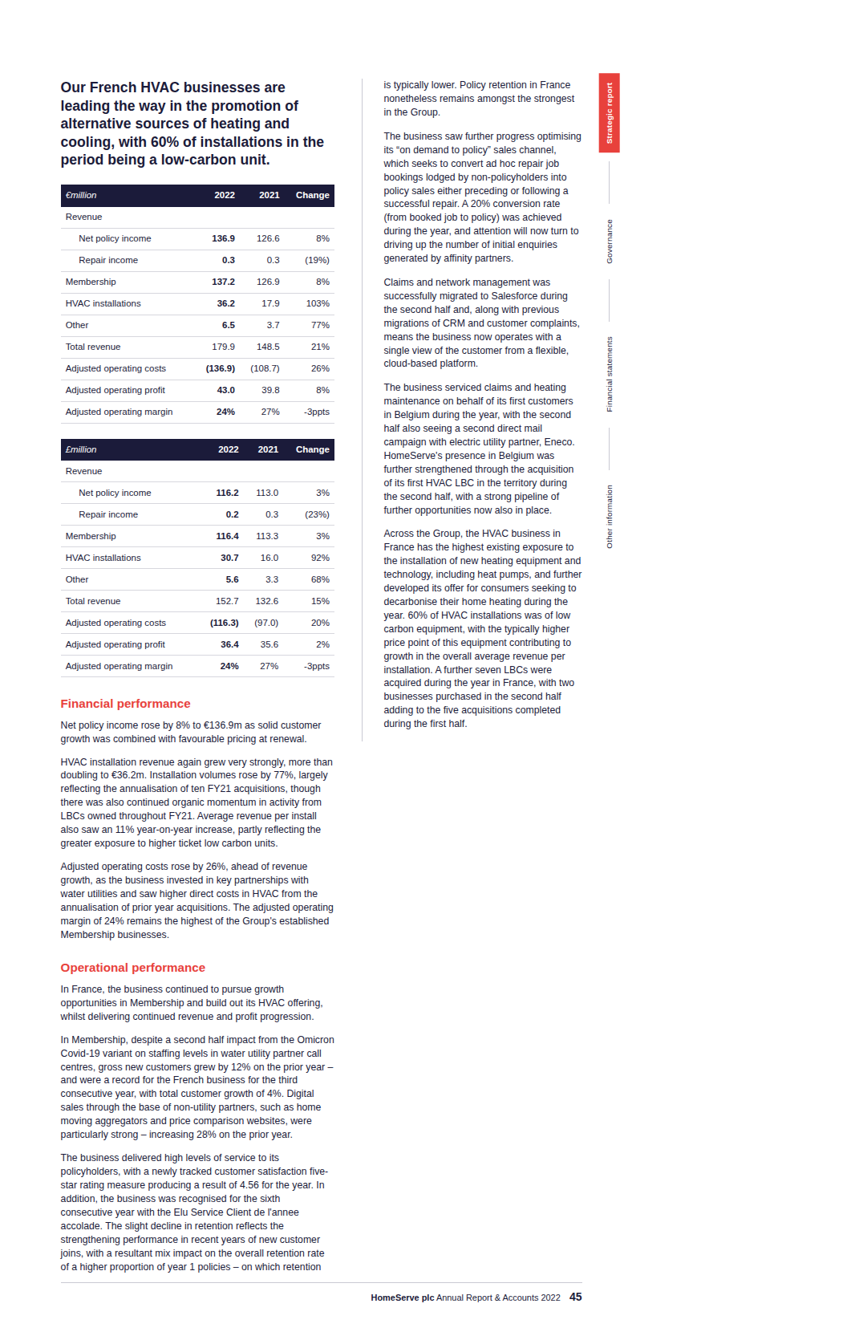Strategic report
Governance
Financial statements
Other information
Our French HVAC businesses are leading the way in the promotion of alternative sources of heating and cooling, with 60% of installations in the period being a low-carbon unit.
| €million | 2022 | 2021 | Change |
| --- | --- | --- | --- |
| Revenue | | | |
| Net policy income | 136.9 | 126.6 | 8% |
| Repair income | 0.3 | 0.3 | (19%) |
| Membership | 137.2 | 126.9 | 8% |
| HVAC installations | 36.2 | 17.9 | 103% |
| Other | 6.5 | 3.7 | 77% |
| Total revenue | 179.9 | 148.5 | 21% |
| Adjusted operating costs | (136.9) | (108.7) | 26% |
| Adjusted operating profit | 43.0 | 39.8 | 8% |
| Adjusted operating margin | 24% | 27% | -3ppts |
| £million | 2022 | 2021 | Change |
| --- | --- | --- | --- |
| Revenue | | | |
| Net policy income | 116.2 | 113.0 | 3% |
| Repair income | 0.2 | 0.3 | (23%) |
| Membership | 116.4 | 113.3 | 3% |
| HVAC installations | 30.7 | 16.0 | 92% |
| Other | 5.6 | 3.3 | 68% |
| Total revenue | 152.7 | 132.6 | 15% |
| Adjusted operating costs | (116.3) | (97.0) | 20% |
| Adjusted operating profit | 36.4 | 35.6 | 2% |
| Adjusted operating margin | 24% | 27% | -3ppts |
Financial performance
Net policy income rose by 8% to €136.9m as solid customer growth was combined with favourable pricing at renewal.
HVAC installation revenue again grew very strongly, more than doubling to €36.2m. Installation volumes rose by 77%, largely reflecting the annualisation of ten FY21 acquisitions, though there was also continued organic momentum in activity from LBCs owned throughout FY21. Average revenue per install also saw an 11% year-on-year increase, partly reflecting the greater exposure to higher ticket low carbon units.
Adjusted operating costs rose by 26%, ahead of revenue growth, as the business invested in key partnerships with water utilities and saw higher direct costs in HVAC from the annualisation of prior year acquisitions. The adjusted operating margin of 24% remains the highest of the Group's established Membership businesses.
Operational performance
In France, the business continued to pursue growth opportunities in Membership and build out its HVAC offering, whilst delivering continued revenue and profit progression.
In Membership, despite a second half impact from the Omicron Covid-19 variant on staffing levels in water utility partner call centres, gross new customers grew by 12% on the prior year – and were a record for the French business for the third consecutive year, with total customer growth of 4%. Digital sales through the base of non-utility partners, such as home moving aggregators and price comparison websites, were particularly strong – increasing 28% on the prior year.
The business delivered high levels of service to its policyholders, with a newly tracked customer satisfaction five-star rating measure producing a result of 4.56 for the year. In addition, the business was recognised for the sixth consecutive year with the Elu Service Client de l'annee accolade. The slight decline in retention reflects the strengthening performance in recent years of new customer joins, with a resultant mix impact on the overall retention rate of a higher proportion of year 1 policies – on which retention
is typically lower. Policy retention in France nonetheless remains amongst the strongest in the Group.
The business saw further progress optimising its “on demand to policy” sales channel, which seeks to convert ad hoc repair job bookings lodged by non-policyholders into policy sales either preceding or following a successful repair. A 20% conversion rate (from booked job to policy) was achieved during the year, and attention will now turn to driving up the number of initial enquiries generated by affinity partners.
Claims and network management was successfully migrated to Salesforce during the second half and, along with previous migrations of CRM and customer complaints, means the business now operates with a single view of the customer from a flexible, cloud-based platform.
The business serviced claims and heating maintenance on behalf of its first customers in Belgium during the year, with the second half also seeing a second direct mail campaign with electric utility partner, Eneco. HomeServe's presence in Belgium was further strengthened through the acquisition of its first HVAC LBC in the territory during the second half, with a strong pipeline of further opportunities now also in place.
Across the Group, the HVAC business in France has the highest existing exposure to the installation of new heating equipment and technology, including heat pumps, and further developed its offer for consumers seeking to decarbonise their home heating during the year. 60% of HVAC installations was of low carbon equipment, with the typically higher price point of this equipment contributing to growth in the overall average revenue per installation. A further seven LBCs were acquired during the year in France, with two businesses purchased in the second half adding to the five acquisitions completed during the first half.
HomeServe plc Annual Report & Accounts 2022 45